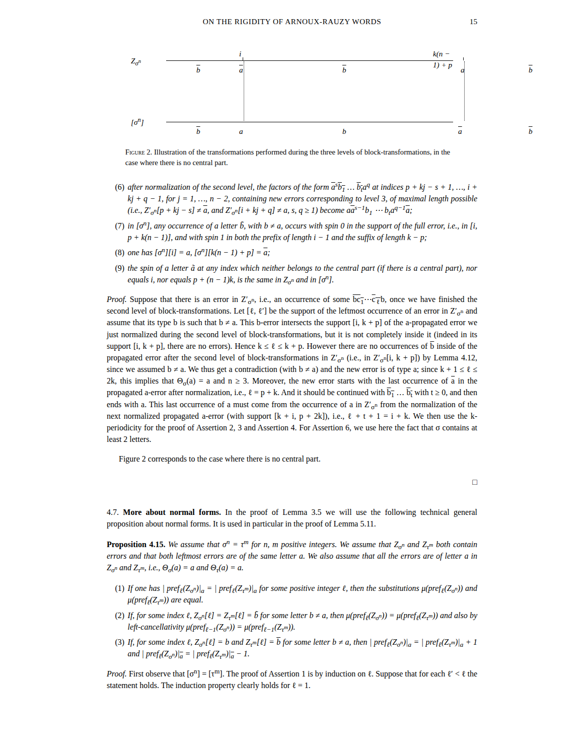ON THE RIGIDITY OF ARNOUX-RAUZY WORDS 15
Zσn
i
k(n − 1) + p
b
a
b
a
b
[σn]
b
a
b
a
b
Figure 2. Illustration of the transformations performed during the three levels of block-transformations, in the case where there is no central part.
(6) after normalization of the second level, the factors of the form asb1 … btaq at indices p + kj − s + 1, …, i + kj + q − 1, for j = 1, …, n − 2, containing new errors corresponding to level 3, of maximal length possible (i.e., Z′σn[p + kj − s] ≠ a, and Z′σn[i + kj + q] ≠ a, s, q ≥ 1) become aas−1b1 ⋯ btaq−1a;
(7) in [σn], any occurrence of a letter b̃, with b ≠ a, occurs with spin 0 in the support of the full error, i.e., in [i, p + k(n − 1)], and with spin 1 in both the prefix of length i − 1 and the suffix of length k − p;
(8) one has [σn][i] = a, [σn][k(n − 1) + p] = a;
(9) the spin of a letter ã at any index which neither belongs to the central part (if there is a central part), nor equals i, nor equals p + (n − 1)k, is the same in Zσn and in [σn].
Proof. Suppose that there is an error in Z′σn, i.e., an occurrence of some bc1⋯cℓb, once we have finished the second level of block-transformations. Let [ℓ, ℓ′] be the support of the leftmost occurrence of an error in Z′σn and assume that its type b is such that b ≠ a. This b-error intersects the support [i, k + p] of the a-propagated error we just normalized during the second level of block-transformations, but it is not completely inside it (indeed in its support [i, k + p], there are no errors). Hence k ≤ ℓ ≤ k + p. However there are no occurrences of b inside of the propagated error after the second level of block-transformations in Z′σn (i.e., in Z′σn[i, k + p]) by Lemma 4.12, since we assumed b ≠ a. We thus get a contradiction (with b ≠ a) and the new error is of type a; since k + 1 ≤ ℓ ≤ 2k, this implies that Θσ(a) = a and n ≥ 3. Moreover, the new error starts with the last occurrence of a in the propagated a-error after normalization, i.e., ℓ = p + k. And it should be continued with b1 … bt with t ≥ 0, and then ends with a. This last occurrence of a must come from the occurrence of a in Z′σn from the normalization of the next normalized propagated a-error (with support [k + i, p + 2k]), i.e., ℓ + t + 1 = i + k. We then use the k-periodicity for the proof of Assertion 2, 3 and Assertion 4. For Assertion 6, we use here the fact that σ contains at least 2 letters.
Figure 2 corresponds to the case where there is no central part.
□
4.7. More about normal forms. In the proof of Lemma 3.5 we will use the following technical general proposition about normal forms. It is used in particular in the proof of Lemma 5.11.
Proposition 4.15. We assume that σn = τm for n, m positive integers. We assume that Zσn and Zτm both contain errors and that both leftmost errors are of the same letter a. We also assume that all the errors are of letter a in Zσn and Zτm, i.e., Θσ(a) = a and Θτ(a) = a.
(1) If one has | prefℓ(Zσn)|a = | prefℓ(Zτm)|a for some positive integer ℓ, then the substitutions μ(prefℓ(Zσn)) and μ(prefℓ(Zτm)) are equal.
(2) If, for some index ℓ, Zσn[ℓ] = Zτm[ℓ] = b̃ for some letter b ≠ a, then μ(prefℓ(Zσn)) = μ(prefℓ(Zτm)) and also by left-cancellativity μ(prefℓ−1(Zσn)) = μ(prefℓ−1(Zτm)).
(3) If, for some index ℓ, Zσn[ℓ] = b and Zτm[ℓ] = b for some letter b ≠ a, then | prefℓ(Zσn)|a = | prefℓ(Zτm)|a + 1 and | prefℓ(Zσn)|a = | prefℓ(Zτm)|a − 1.
Proof. First observe that [σn] = [τm]. The proof of Assertion 1 is by induction on ℓ. Suppose that for each ℓ′ < ℓ the statement holds. The induction property clearly holds for ℓ = 1.